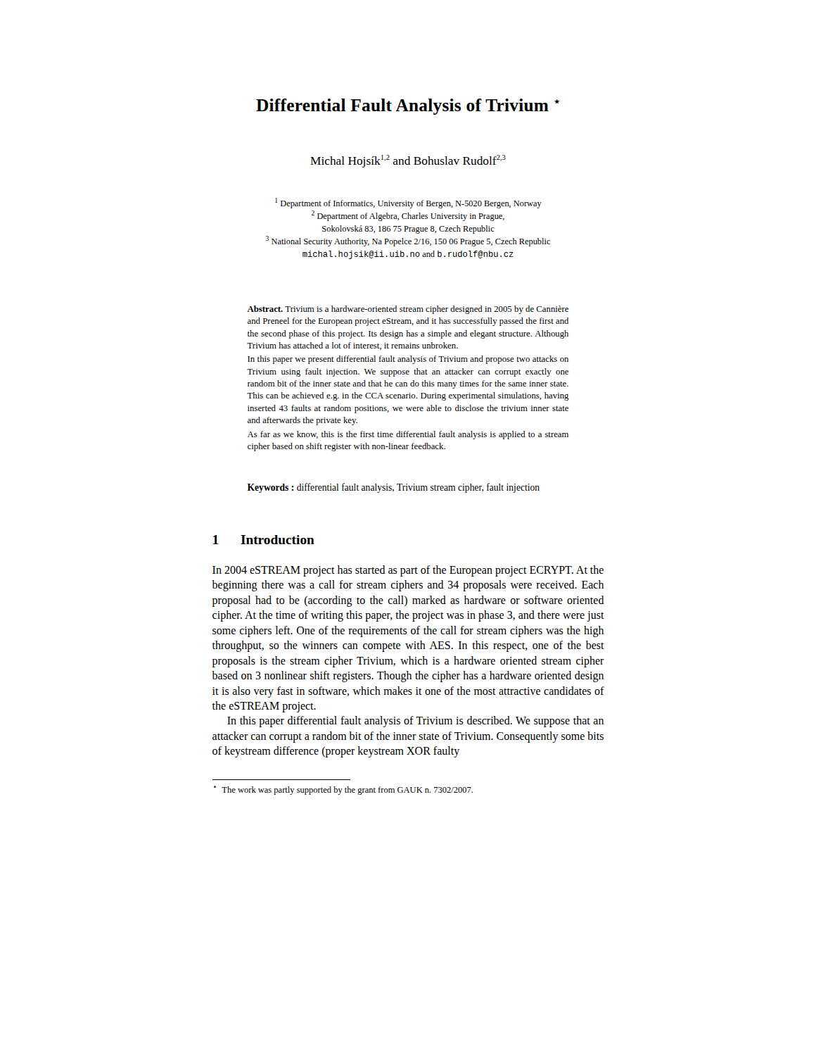Differential Fault Analysis of Trivium ⋆
Michal Hojsík1,2 and Bohuslav Rudolf2,3
1 Department of Informatics, University of Bergen, N-5020 Bergen, Norway
2 Department of Algebra, Charles University in Prague,
Sokolovská 83, 186 75 Prague 8, Czech Republic
3 National Security Authority, Na Popelce 2/16, 150 06 Prague 5, Czech Republic
michal.hojsik@ii.uib.no and b.rudolf@nbu.cz
Abstract. Trivium is a hardware-oriented stream cipher designed in 2005 by de Cannière and Preneel for the European project eStream, and it has successfully passed the first and the second phase of this project. Its design has a simple and elegant structure. Although Trivium has attached a lot of interest, it remains unbroken.
In this paper we present differential fault analysis of Trivium and propose two attacks on Trivium using fault injection. We suppose that an attacker can corrupt exactly one random bit of the inner state and that he can do this many times for the same inner state. This can be achieved e.g. in the CCA scenario. During experimental simulations, having inserted 43 faults at random positions, we were able to disclose the trivium inner state and afterwards the private key.
As far as we know, this is the first time differential fault analysis is applied to a stream cipher based on shift register with non-linear feedback.
Keywords : differential fault analysis, Trivium stream cipher, fault injection
1 Introduction
In 2004 eSTREAM project has started as part of the European project ECRYPT. At the beginning there was a call for stream ciphers and 34 proposals were received. Each proposal had to be (according to the call) marked as hardware or software oriented cipher. At the time of writing this paper, the project was in phase 3, and there were just some ciphers left. One of the requirements of the call for stream ciphers was the high throughput, so the winners can compete with AES. In this respect, one of the best proposals is the stream cipher Trivium, which is a hardware oriented stream cipher based on 3 nonlinear shift registers. Though the cipher has a hardware oriented design it is also very fast in software, which makes it one of the most attractive candidates of the eSTREAM project.
In this paper differential fault analysis of Trivium is described. We suppose that an attacker can corrupt a random bit of the inner state of Trivium. Consequently some bits of keystream difference (proper keystream XOR faulty
⋆ The work was partly supported by the grant from GAUK n. 7302/2007.